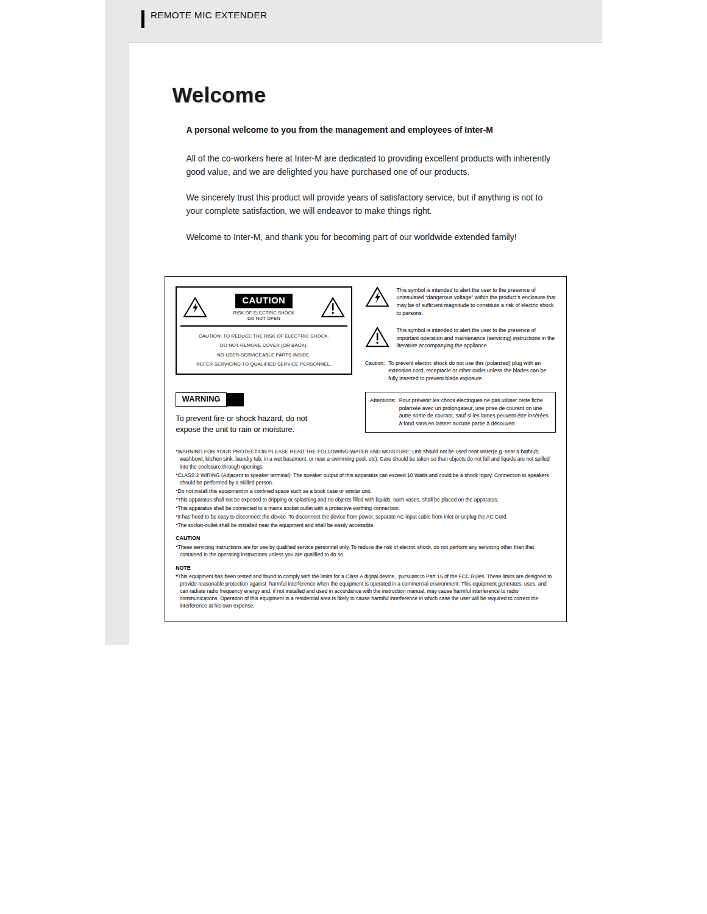REMOTE MIC EXTENDER
Welcome
A personal welcome to you from the management and employees of Inter-M
All of the co-workers here at Inter-M are dedicated to providing excellent products with inherently good value, and we are delighted you have purchased one of our products.
We sincerely trust this product will provide years of satisfactory service, but if anything is not to your complete satisfaction, we will endeavor to make things right.
Welcome to Inter-M, and thank you for becoming part of our worldwide extended family!
CAUTION
RISK OF ELECTRIC SHOCK
DO NOT OPEN
CAUTION: TO REDUCE THE RISK OF ELECTRIC SHOCK.
DO NOT REMOVE COVER (OR BACK).
NO USER-SERVICEABLE PARTS INSIDE.
REFER SERVICING TO QUALIFIED SERVICE PERSONNEL.
WARNING
To prevent fire or shock hazard, do not
expose the unit to rain or moisture.
This symbol is intended to alert the user to the presence of uninsulated “dangerous voltage” within the product’s enclosure that may be of sufficient magnitude to constitute a risk of electric shock to persons.
This symbol is intended to alert the user to the presence of important operation and maintenance (servicing) instructions in the literature accompanying the appliance.
Caution:
To prevent electric shock do not use this (polarized) plug with an extension cord, receptacle or other outlet unless the blades can be fully inserted to prevent blade exposure.
Attentions:
Pour prévenir les chocs électriques ne pas utiliser cette fiche polarisée avec un prolongateur, une prise de courant on une autre sortie de courant, sauf si les lames peuvent étre insérées à fond sans en laisser aucune partie à découvert.
*WARNING FOR YOUR PROTECTION PLEASE READ THE FOLLOWING-WATER AND MOISTURE: Unit should not be used near water(e.g. near a bathtub, washbowl, kitchen sink, laundry tub, in a wet basement, or near a swimming pool, etc). Care should be taken so than objects do not fall and liquids are not spilled into the enclosure through openings.
*CLASS 2 WIRING (Adjacent to speaker terminal): The speaker output of this apparatus can exceed 10 Watts and could be a shock injury. Connection to speakers should be performed by a skilled person.
*Do not install this equipment in a confined space such as a book case or similar unit.
*This apparatus shall not be exposed to dripping or splashing and no objects filled with liquids, such vases, shall be placed on the apparatus.
*This apparatus shall be connected to a mains socket outlet with a protective earthing connection.
*It has heed to be easy to disconnect the device. To disconnect the device from power, separate AC input cable from inlet or unplug the AC Cord.
*The socket-outlet shall be installed near the equipment and shall be easily accessible.
CAUTION
*These servicing instructions are for use by qualified service personnel only. To reduce the risk of electric shock, do not perform any servicing other than that contained in the operating instructions unless you are qualified to do so.
NOTE
*This equipment has been tested and found to comply with the limits for a Class A digital device, pursuant to Part 15 of the FCC Rules. These limits are designed to provide reasonable protection against harmful interference when the equipment is operated in a commercial environment. This equipment generates, uses, and can radiate radio frequency energy and, if not installed and used in accordance with the instruction manual, may cause harmful interference to radio communications. Operation of this equipment in a residential area is likely to cause harmful interference in which case the user will be required to correct the interference at his own expense.